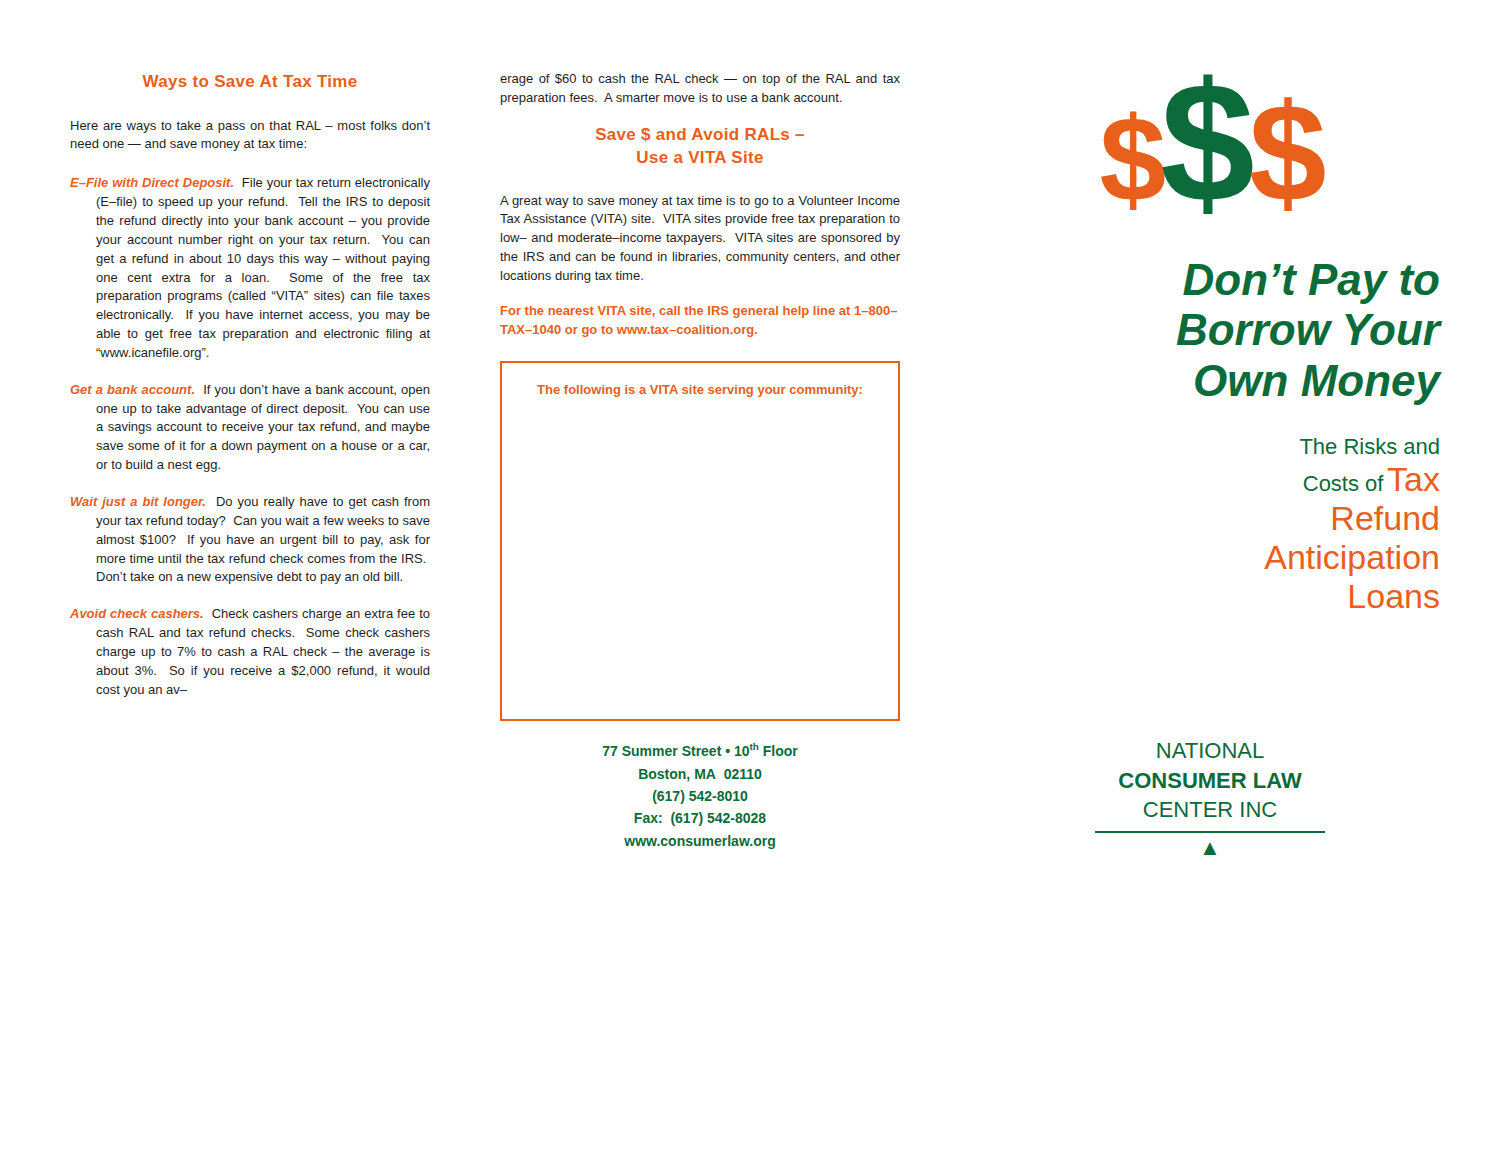Ways to Save At Tax Time
Here are ways to take a pass on that RAL – most folks don’t need one — and save money at tax time:
E–File with Direct Deposit. File your tax return electronically (E–file) to speed up your refund. Tell the IRS to deposit the refund directly into your bank account – you provide your account number right on your tax return. You can get a refund in about 10 days this way – without paying one cent extra for a loan. Some of the free tax preparation programs (called “VITA” sites) can file taxes electronically. If you have internet access, you may be able to get free tax preparation and electronic filing at “www.icanefile.org”.
Get a bank account. If you don’t have a bank account, open one up to take advantage of direct deposit. You can use a savings account to receive your tax refund, and maybe save some of it for a down payment on a house or a car, or to build a nest egg.
Wait just a bit longer. Do you really have to get cash from your tax refund today? Can you wait a few weeks to save almost $100? If you have an urgent bill to pay, ask for more time until the tax refund check comes from the IRS. Don’t take on a new expensive debt to pay an old bill.
Avoid check cashers. Check cashers charge an extra fee to cash RAL and tax refund checks. Some check cashers charge up to 7% to cash a RAL check – the average is about 3%. So if you receive a $2,000 refund, it would cost you an av–
erage of $60 to cash the RAL check — on top of the RAL and tax preparation fees. A smarter move is to use a bank account.
Save $ and Avoid RALs –
Use a VITA Site
A great way to save money at tax time is to go to a Volunteer Income Tax Assistance (VITA) site. VITA sites provide free tax preparation to low– and moderate–income taxpayers. VITA sites are sponsored by the IRS and can be found in libraries, community centers, and other locations during tax time.
For the nearest VITA site, call the IRS general help line at 1–800–TAX–1040 or go to www.tax–coalition.org.
The following is a VITA site serving your community:
77 Summer Street • 10th Floor
Boston, MA 02110
(617) 542-8010
Fax: (617) 542-8028
www.consumerlaw.org
$$$
Don’t Pay to
Borrow Your
Own Money
The Risks and
Costs of Tax
Refund
Anticipation
Loans
NATIONAL
CONSUMER LAW
CENTER INC
▲